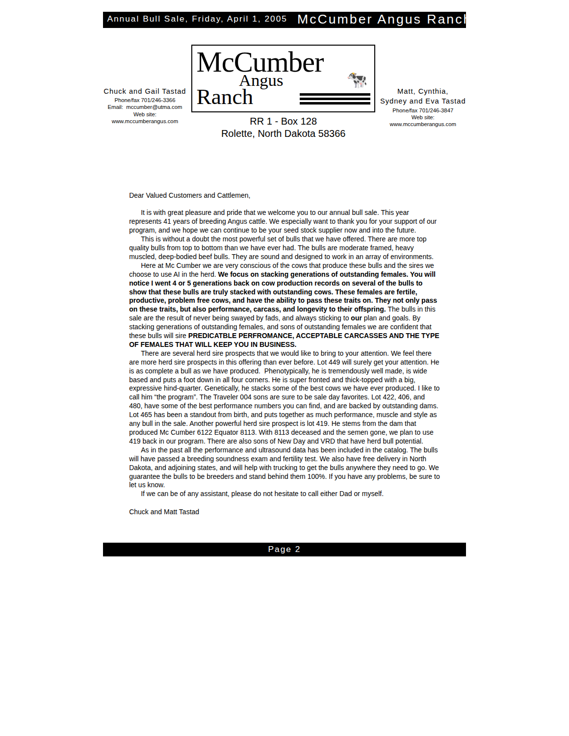Annual Bull Sale, Friday, April 1, 2005
McCumber Angus Ranch
Chuck and Gail Tastad
Phone/fax 701/246-3366
Email: mccumber@utma.com
Web site:
www.mccumberangus.com
🐄
McCumber
Angus
Ranch
RR 1 - Box 128
Rolette, North Dakota 58366
Matt, Cynthia,
Sydney and Eva Tastad
Phone/fax 701/246-3847
Web site:
www.mccumberangus.com
Dear Valued Customers and Cattlemen,
It is with great pleasure and pride that we welcome you to our annual bull sale. This year represents 41 years of breeding Angus cattle. We especially want to thank you for your support of our program, and we hope we can continue to be your seed stock supplier now and into the future.
This is without a doubt the most powerful set of bulls that we have offered. There are more top quality bulls from top to bottom than we have ever had. The bulls are moderate framed, heavy muscled, deep-bodied beef bulls. They are sound and designed to work in an array of environments.
Here at Mc Cumber we are very conscious of the cows that produce these bulls and the sires we choose to use AI in the herd. We focus on stacking generations of outstanding females. You will notice I went 4 or 5 generations back on cow production records on several of the bulls to show that these bulls are truly stacked with outstanding cows. These females are fertile, productive, problem free cows, and have the ability to pass these traits on. They not only pass on these traits, but also performance, carcass, and longevity to their offspring. The bulls in this sale are the result of never being swayed by fads, and always sticking to our plan and goals. By stacking generations of outstanding females, and sons of outstanding females we are confident that these bulls will sire PREDICATBLE PERFROMANCE, ACCEPTABLE CARCASSES AND THE TYPE OF FEMALES THAT WILL KEEP YOU IN BUSINESS.
There are several herd sire prospects that we would like to bring to your attention. We feel there are more herd sire prospects in this offering than ever before. Lot 449 will surely get your attention. He is as complete a bull as we have produced. Phenotypically, he is tremendously well made, is wide based and puts a foot down in all four corners. He is super fronted and thick-topped with a big, expressive hind-quarter. Genetically, he stacks some of the best cows we have ever produced. I like to call him “the program”. The Traveler 004 sons are sure to be sale day favorites. Lot 422, 406, and 480, have some of the best performance numbers you can find, and are backed by outstanding dams. Lot 465 has been a standout from birth, and puts together as much performance, muscle and style as any bull in the sale. Another powerful herd sire prospect is lot 419. He stems from the dam that produced Mc Cumber 6122 Equator 8113. With 8113 deceased and the semen gone, we plan to use 419 back in our program. There are also sons of New Day and VRD that have herd bull potential.
As in the past all the performance and ultrasound data has been included in the catalog. The bulls will have passed a breeding soundness exam and fertility test. We also have free delivery in North Dakota, and adjoining states, and will help with trucking to get the bulls anywhere they need to go. We guarantee the bulls to be breeders and stand behind them 100%. If you have any problems, be sure to let us know.
If we can be of any assistant, please do not hesitate to call either Dad or myself.
Chuck and Matt Tastad
Page 2